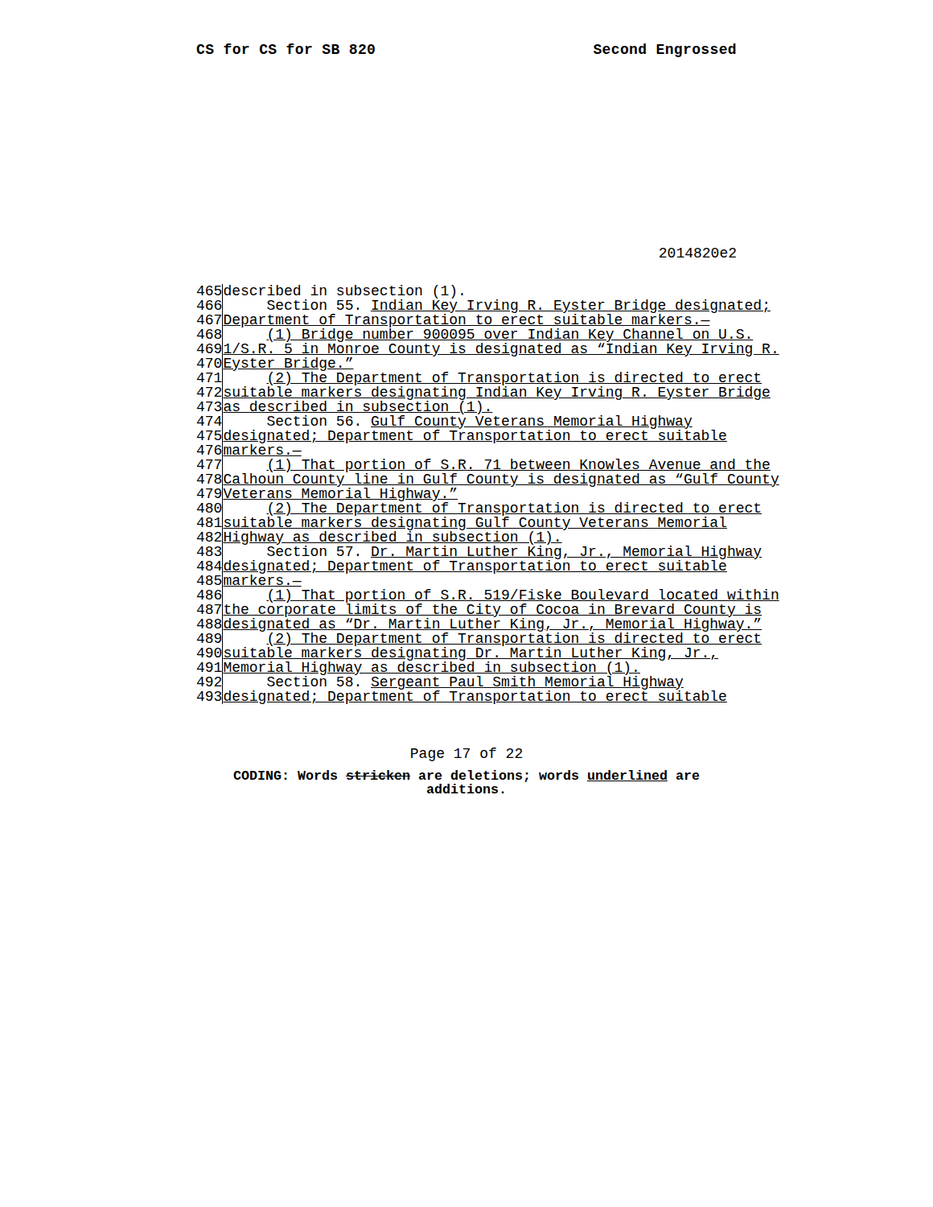CS for CS for SB 820
Second Engrossed
2014820e2
| 465 | described in subsection (1). |
| 466 | Section 55. Indian Key Irving R. Eyster Bridge designated; |
| 467 | Department of Transportation to erect suitable markers.— |
| 468 | (1) Bridge number 900095 over Indian Key Channel on U.S. |
| 469 | 1/S.R. 5 in Monroe County is designated as “Indian Key Irving R. |
| 470 | Eyster Bridge.” |
| 471 | (2) The Department of Transportation is directed to erect |
| 472 | suitable markers designating Indian Key Irving R. Eyster Bridge |
| 473 | as described in subsection (1). |
| 474 | Section 56. Gulf County Veterans Memorial Highway |
| 475 | designated; Department of Transportation to erect suitable |
| 476 | markers.— |
| 477 | (1) That portion of S.R. 71 between Knowles Avenue and the |
| 478 | Calhoun County line in Gulf County is designated as “Gulf County |
| 479 | Veterans Memorial Highway.” |
| 480 | (2) The Department of Transportation is directed to erect |
| 481 | suitable markers designating Gulf County Veterans Memorial |
| 482 | Highway as described in subsection (1). |
| 483 | Section 57. Dr. Martin Luther King, Jr., Memorial Highway |
| 484 | designated; Department of Transportation to erect suitable |
| 485 | markers.— |
| 486 | (1) That portion of S.R. 519/Fiske Boulevard located within |
| 487 | the corporate limits of the City of Cocoa in Brevard County is |
| 488 | designated as “Dr. Martin Luther King, Jr., Memorial Highway.” |
| 489 | (2) The Department of Transportation is directed to erect |
| 490 | suitable markers designating Dr. Martin Luther King, Jr., |
| 491 | Memorial Highway as described in subsection (1). |
| 492 | Section 58. Sergeant Paul Smith Memorial Highway |
| 493 | designated; Department of Transportation to erect suitable |
Page 17 of 22
CODING: Words stricken are deletions; words underlined are additions.